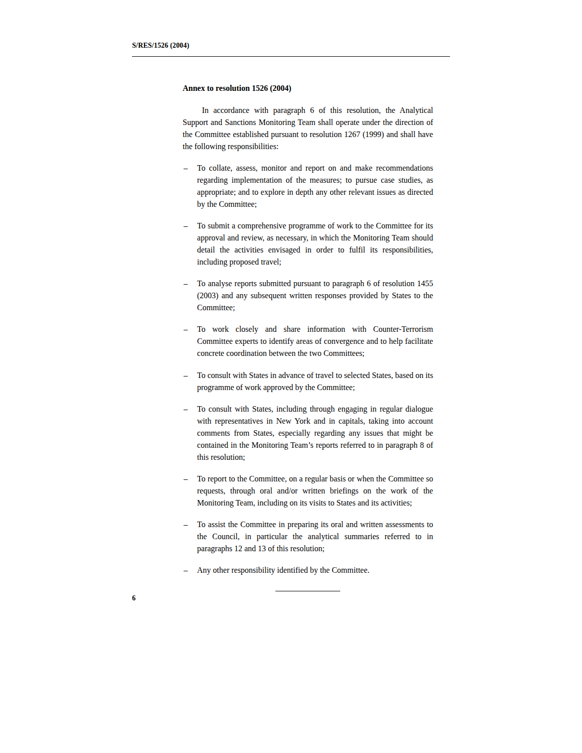S/RES/1526 (2004)
Annex to resolution 1526 (2004)
In accordance with paragraph 6 of this resolution, the Analytical Support and Sanctions Monitoring Team shall operate under the direction of the Committee established pursuant to resolution 1267 (1999) and shall have the following responsibilities:
To collate, assess, monitor and report on and make recommendations regarding implementation of the measures; to pursue case studies, as appropriate; and to explore in depth any other relevant issues as directed by the Committee;
To submit a comprehensive programme of work to the Committee for its approval and review, as necessary, in which the Monitoring Team should detail the activities envisaged in order to fulfil its responsibilities, including proposed travel;
To analyse reports submitted pursuant to paragraph 6 of resolution 1455 (2003) and any subsequent written responses provided by States to the Committee;
To work closely and share information with Counter-Terrorism Committee experts to identify areas of convergence and to help facilitate concrete coordination between the two Committees;
To consult with States in advance of travel to selected States, based on its programme of work approved by the Committee;
To consult with States, including through engaging in regular dialogue with representatives in New York and in capitals, taking into account comments from States, especially regarding any issues that might be contained in the Monitoring Team’s reports referred to in paragraph 8 of this resolution;
To report to the Committee, on a regular basis or when the Committee so requests, through oral and/or written briefings on the work of the Monitoring Team, including on its visits to States and its activities;
To assist the Committee in preparing its oral and written assessments to the Council, in particular the analytical summaries referred to in paragraphs 12 and 13 of this resolution;
Any other responsibility identified by the Committee.
6